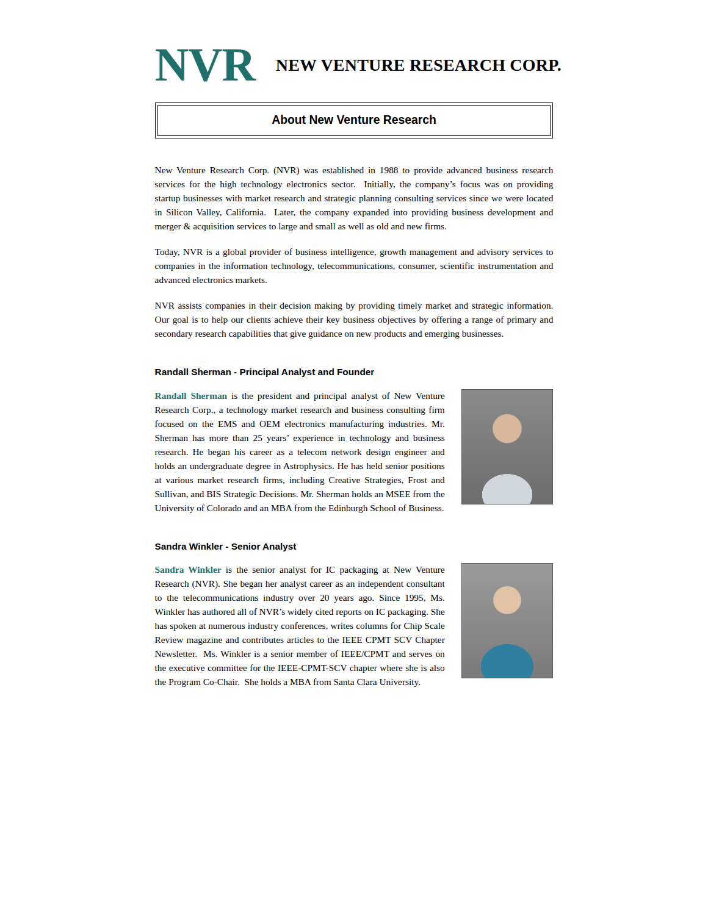NVR
NEW VENTURE RESEARCH CORP.
About New Venture Research
New Venture Research Corp. (NVR) was established in 1988 to provide advanced business research services for the high technology electronics sector. Initially, the company’s focus was on providing startup businesses with market research and strategic planning consulting services since we were located in Silicon Valley, California. Later, the company expanded into providing business development and merger & acquisition services to large and small as well as old and new firms.
Today, NVR is a global provider of business intelligence, growth management and advisory services to companies in the information technology, telecommunications, consumer, scientific instrumentation and advanced electronics markets.
NVR assists companies in their decision making by providing timely market and strategic information. Our goal is to help our clients achieve their key business objectives by offering a range of primary and secondary research capabilities that give guidance on new products and emerging businesses.
Randall Sherman - Principal Analyst and Founder
Randall Sherman is the president and principal analyst of New Venture Research Corp., a technology market research and business consulting firm focused on the EMS and OEM electronics manufacturing industries. Mr. Sherman has more than 25 years’ experience in technology and business research. He began his career as a telecom network design engineer and holds an undergraduate degree in Astrophysics. He has held senior positions at various market research firms, including Creative Strategies, Frost and Sullivan, and BIS Strategic Decisions. Mr. Sherman holds an MSEE from the University of Colorado and an MBA from the Edinburgh School of Business.
Sandra Winkler - Senior Analyst
Sandra Winkler is the senior analyst for IC packaging at New Venture Research (NVR). She began her analyst career as an independent consultant to the telecommunications industry over 20 years ago. Since 1995, Ms. Winkler has authored all of NVR’s widely cited reports on IC packaging. She has spoken at numerous industry conferences, writes columns for Chip Scale Review magazine and contributes articles to the IEEE CPMT SCV Chapter Newsletter. Ms. Winkler is a senior member of IEEE/CPMT and serves on the executive committee for the IEEE-CPMT-SCV chapter where she is also the Program Co-Chair. She holds a MBA from Santa Clara University.